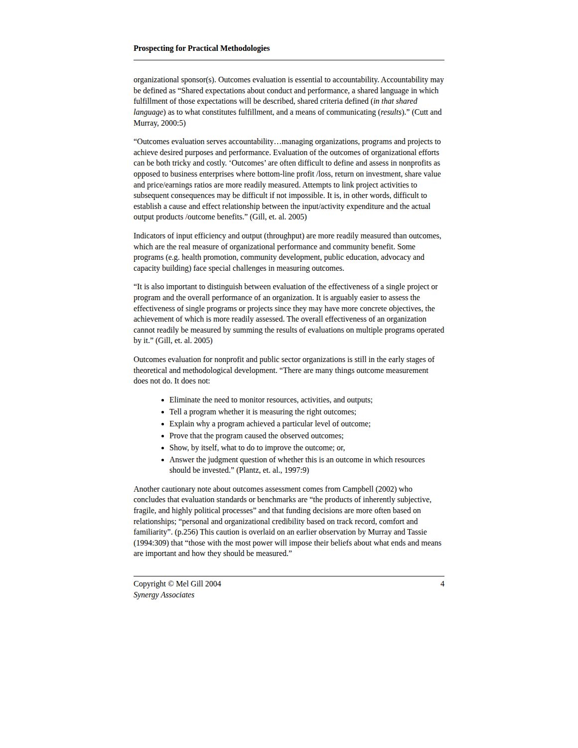Prospecting for Practical Methodologies
organizational sponsor(s). Outcomes evaluation is essential to accountability. Accountability may be defined as “Shared expectations about conduct and performance, a shared language in which fulfillment of those expectations will be described, shared criteria defined (in that shared language) as to what constitutes fulfillment, and a means of communicating (results).” (Cutt and Murray, 2000:5)
“Outcomes evaluation serves accountability…managing organizations, programs and projects to achieve desired purposes and performance. Evaluation of the outcomes of organizational efforts can be both tricky and costly. ‘Outcomes’ are often difficult to define and assess in nonprofits as opposed to business enterprises where bottom-line profit /loss, return on investment, share value and price/earnings ratios are more readily measured. Attempts to link project activities to subsequent consequences may be difficult if not impossible. It is, in other words, difficult to establish a cause and effect relationship between the input/activity expenditure and the actual output products /outcome benefits.” (Gill, et. al. 2005)
Indicators of input efficiency and output (throughput) are more readily measured than outcomes, which are the real measure of organizational performance and community benefit. Some programs (e.g. health promotion, community development, public education, advocacy and capacity building) face special challenges in measuring outcomes.
“It is also important to distinguish between evaluation of the effectiveness of a single project or program and the overall performance of an organization. It is arguably easier to assess the effectiveness of single programs or projects since they may have more concrete objectives, the achievement of which is more readily assessed. The overall effectiveness of an organization cannot readily be measured by summing the results of evaluations on multiple programs operated by it.” (Gill, et. al. 2005)
Outcomes evaluation for nonprofit and public sector organizations is still in the early stages of theoretical and methodological development. “There are many things outcome measurement does not do. It does not:
Eliminate the need to monitor resources, activities, and outputs;
Tell a program whether it is measuring the right outcomes;
Explain why a program achieved a particular level of outcome;
Prove that the program caused the observed outcomes;
Show, by itself, what to do to improve the outcome; or,
Answer the judgment question of whether this is an outcome in which resources should be invested.” (Plantz, et. al., 1997:9)
Another cautionary note about outcomes assessment comes from Campbell (2002) who concludes that evaluation standards or benchmarks are “the products of inherently subjective, fragile, and highly political processes” and that funding decisions are more often based on relationships; “personal and organizational credibility based on track record, comfort and familiarity”. (p.256) This caution is overlaid on an earlier observation by Murray and Tassie (1994:309) that “those with the most power will impose their beliefs about what ends and means are important and how they should be measured.”
Copyright © Mel Gill 2004
Synergy Associates
4